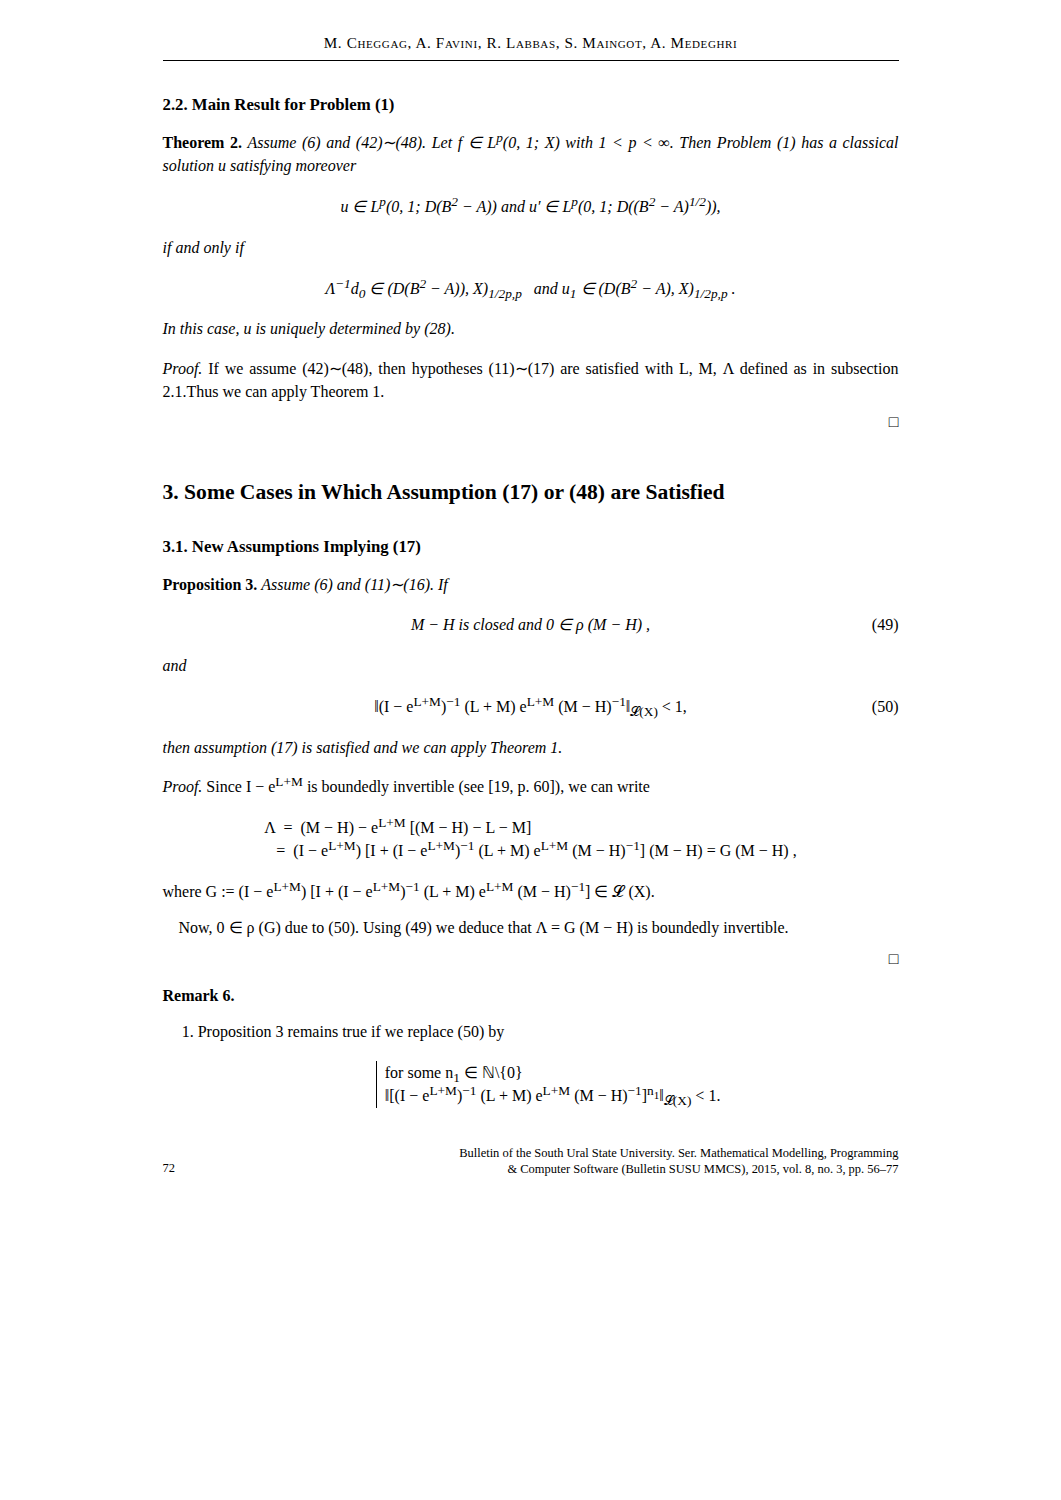M. Cheggag, A. Favini, R. Labbas, S. Maingot, A. Medeghri
2.2. Main Result for Problem (1)
Theorem 2. Assume (6) and (42)∼(48). Let f ∈ Lp(0, 1; X) with 1 < p < ∞. Then Problem (1) has a classical solution u satisfying moreover
u ∈ Lp(0, 1; D(B2 − A)) and u′ ∈ Lp(0, 1; D((B2 − A)1/2)),
if and only if
Λ−1d0 ∈ (D(B2 − A)), X)1/2p,p and u1 ∈ (D(B2 − A), X)1/2p,p .
In this case, u is uniquely determined by (28).
Proof. If we assume (42)∼(48), then hypotheses (11)∼(17) are satisfied with L, M, Λ defined as in subsection 2.1.Thus we can apply Theorem 1.
□
3. Some Cases in Which Assumption (17) or (48) are Satisfied
3.1. New Assumptions Implying (17)
Proposition 3. Assume (6) and (11)∼(16). If
M − H is closed and 0 ∈ ρ (M − H) , (49)
and
‖(I − eL+M)−1 (L + M) eL+M (M − H)−1‖𝓛(X) < 1, (50)
then assumption (17) is satisfied and we can apply Theorem 1.
Proof. Since I − eL+M is boundedly invertible (see [19, p. 60]), we can write
Λ = (M − H) − eL+M [(M − H) − L − M] = (I − eL+M) [I + (I − eL+M)−1 (L + M) eL+M (M − H)−1] (M − H) = G (M − H) ,
where G := (I − eL+M) [I + (I − eL+M)−1 (L + M) eL+M (M − H)−1] ∈ 𝓛 (X).
Now, 0 ∈ ρ (G) due to (50). Using (49) we deduce that Λ = G (M − H) is boundedly invertible.
□
Remark 6.
Proposition 3 remains true if we replace (50) by
for some n1 ∈ ℕ\{0} ‖[(I − eL+M)−1 (L + M) eL+M (M − H)−1]n1‖𝓛(X) < 1.
72
Bulletin of the South Ural State University. Ser. Mathematical Modelling, Programming
& Computer Software (Bulletin SUSU MMCS), 2015, vol. 8, no. 3, pp. 56–77